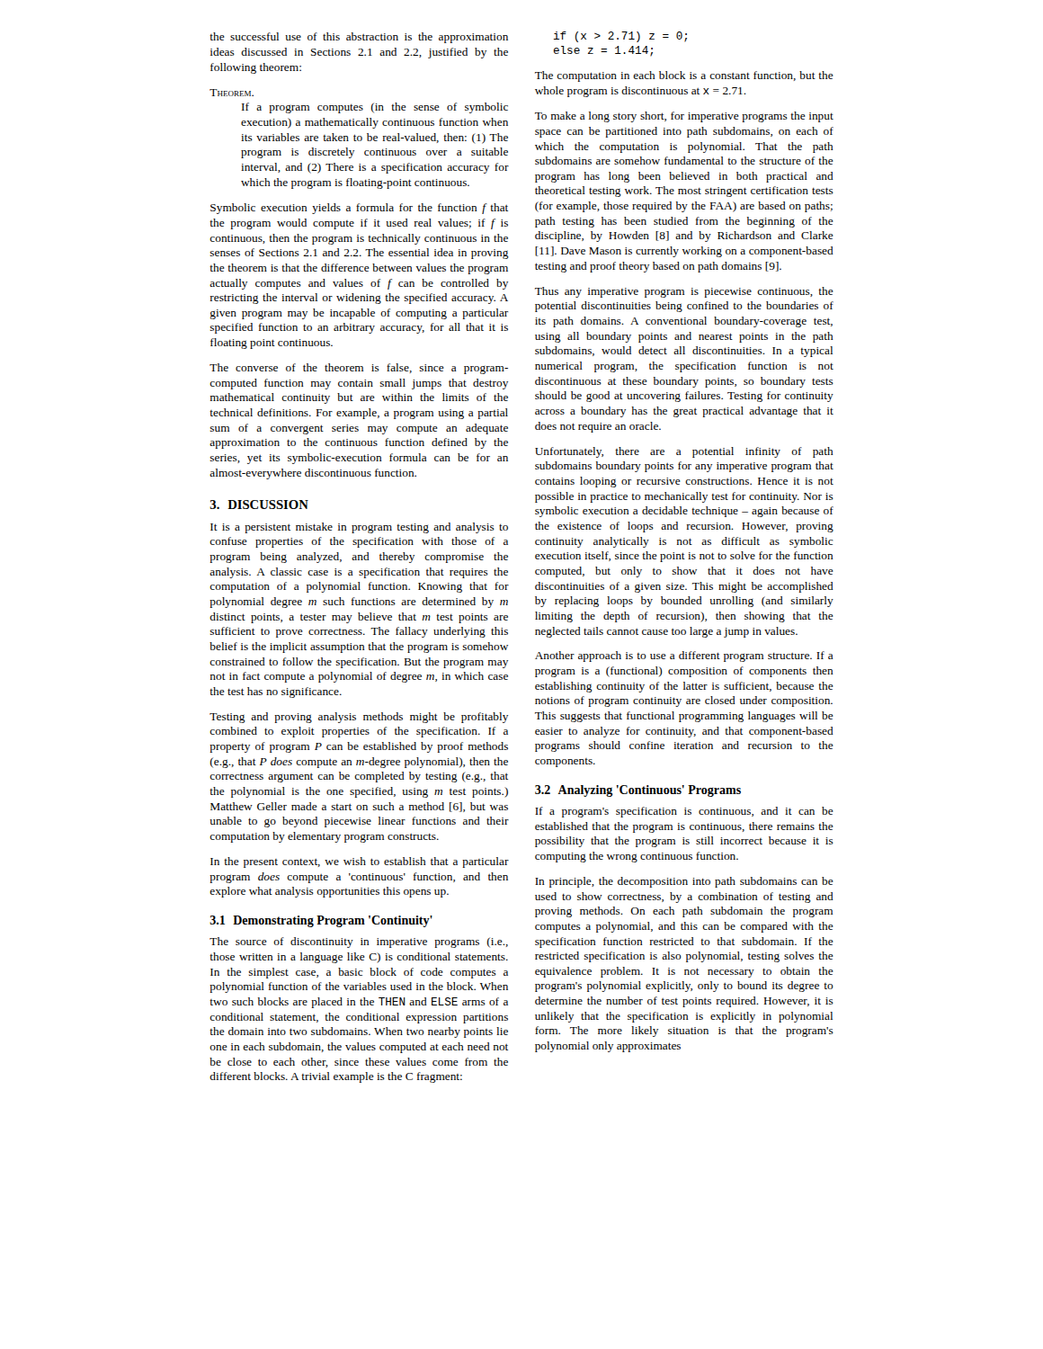the successful use of this abstraction is the approximation ideas discussed in Sections 2.1 and 2.2, justified by the following theorem:
Theorem. If a program computes (in the sense of symbolic execution) a mathematically continuous function when its variables are taken to be real-valued, then: (1) The program is discretely continuous over a suitable interval, and (2) There is a specification accuracy for which the program is floating-point continuous.
Symbolic execution yields a formula for the function f that the program would compute if it used real values; if f is continuous, then the program is technically continuous in the senses of Sections 2.1 and 2.2. The essential idea in proving the theorem is that the difference between values the program actually computes and values of f can be controlled by restricting the interval or widening the specified accuracy. A given program may be incapable of computing a particular specified function to an arbitrary accuracy, for all that it is floating point continuous.
The converse of the theorem is false, since a program-computed function may contain small jumps that destroy mathematical continuity but are within the limits of the technical definitions. For example, a program using a partial sum of a convergent series may compute an adequate approximation to the continuous function defined by the series, yet its symbolic-execution formula can be for an almost-everywhere discontinuous function.
3. DISCUSSION
It is a persistent mistake in program testing and analysis to confuse properties of the specification with those of a program being analyzed, and thereby compromise the analysis. A classic case is a specification that requires the computation of a polynomial function. Knowing that for polynomial degree m such functions are determined by m distinct points, a tester may believe that m test points are sufficient to prove correctness. The fallacy underlying this belief is the implicit assumption that the program is somehow constrained to follow the specification. But the program may not in fact compute a polynomial of degree m, in which case the test has no significance.
Testing and proving analysis methods might be profitably combined to exploit properties of the specification. If a property of program P can be established by proof methods (e.g., that P does compute an m-degree polynomial), then the correctness argument can be completed by testing (e.g., that the polynomial is the one specified, using m test points.) Matthew Geller made a start on such a method [6], but was unable to go beyond piecewise linear functions and their computation by elementary program constructs.
In the present context, we wish to establish that a particular program does compute a 'continuous' function, and then explore what analysis opportunities this opens up.
3.1 Demonstrating Program 'Continuity'
The source of discontinuity in imperative programs (i.e., those written in a language like C) is conditional statements. In the simplest case, a basic block of code computes a polynomial function of the variables used in the block. When two such blocks are placed in the THEN and ELSE arms of a conditional statement, the conditional expression partitions the domain into two subdomains. When two nearby points lie one in each subdomain, the values computed at each need not be close to each other, since these values come from the different blocks. A trivial example is the C fragment:
if (x > 2.71) z = 0;
else z = 1.414;
The computation in each block is a constant function, but the whole program is discontinuous at x = 2.71.
To make a long story short, for imperative programs the input space can be partitioned into path subdomains, on each of which the computation is polynomial. That the path subdomains are somehow fundamental to the structure of the program has long been believed in both practical and theoretical testing work. The most stringent certification tests (for example, those required by the FAA) are based on paths; path testing has been studied from the beginning of the discipline, by Howden [8] and by Richardson and Clarke [11]. Dave Mason is currently working on a component-based testing and proof theory based on path domains [9].
Thus any imperative program is piecewise continuous, the potential discontinuities being confined to the boundaries of its path domains. A conventional boundary-coverage test, using all boundary points and nearest points in the path subdomains, would detect all discontinuities. In a typical numerical program, the specification function is not discontinuous at these boundary points, so boundary tests should be good at uncovering failures. Testing for continuity across a boundary has the great practical advantage that it does not require an oracle.
Unfortunately, there are a potential infinity of path subdomains boundary points for any imperative program that contains looping or recursive constructions. Hence it is not possible in practice to mechanically test for continuity. Nor is symbolic execution a decidable technique – again because of the existence of loops and recursion. However, proving continuity analytically is not as difficult as symbolic execution itself, since the point is not to solve for the function computed, but only to show that it does not have discontinuities of a given size. This might be accomplished by replacing loops by bounded unrolling (and similarly limiting the depth of recursion), then showing that the neglected tails cannot cause too large a jump in values.
Another approach is to use a different program structure. If a program is a (functional) composition of components then establishing continuity of the latter is sufficient, because the notions of program continuity are closed under composition. This suggests that functional programming languages will be easier to analyze for continuity, and that component-based programs should confine iteration and recursion to the components.
3.2 Analyzing 'Continuous' Programs
If a program's specification is continuous, and it can be established that the program is continuous, there remains the possibility that the program is still incorrect because it is computing the wrong continuous function.
In principle, the decomposition into path subdomains can be used to show correctness, by a combination of testing and proving methods. On each path subdomain the program computes a polynomial, and this can be compared with the specification function restricted to that subdomain. If the restricted specification is also polynomial, testing solves the equivalence problem. It is not necessary to obtain the program's polynomial explicitly, only to bound its degree to determine the number of test points required. However, it is unlikely that the specification is explicitly in polynomial form. The more likely situation is that the program's polynomial only approximates